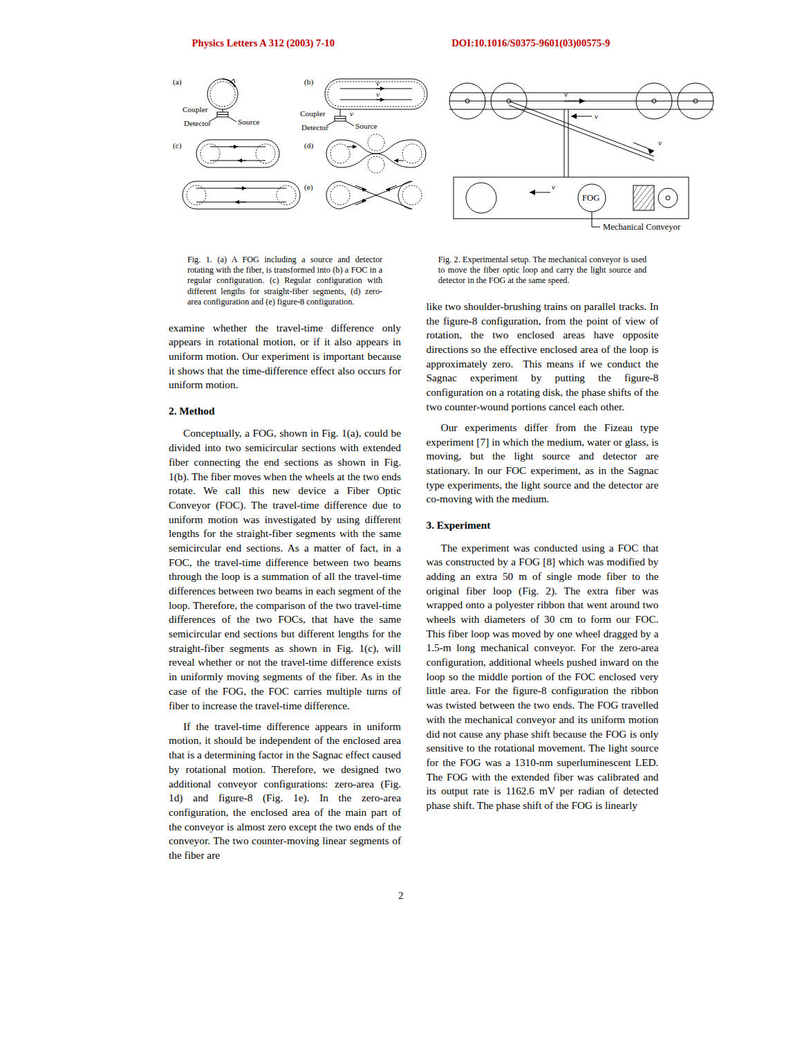Physics Letters A 312 (2003) 7-10
DOI:10.1016/S0375-9601(03)00575-9
(a) Coupler Source Detector (b) v v Coupler v Source Detector (c) (d) (e)
Fig. 1. (a) A FOG including a source and detector rotating with the fiber, is transformed into (b) a FOC in a regular configuration. (c) Regular configuration with different lengths for straight-fiber segments, (d) zero-area configuration and (e) figure-8 configuration.
examine whether the travel-time difference only appears in rotational motion, or if it also appears in uniform motion. Our experiment is important because it shows that the time-difference effect also occurs for uniform motion.
2. Method
Conceptually, a FOG, shown in Fig. 1(a), could be divided into two semicircular sections with extended fiber connecting the end sections as shown in Fig. 1(b). The fiber moves when the wheels at the two ends rotate. We call this new device a Fiber Optic Conveyor (FOC). The travel-time difference due to uniform motion was investigated by using different lengths for the straight-fiber segments with the same semicircular end sections. As a matter of fact, in a FOC, the travel-time difference between two beams through the loop is a summation of all the travel-time differences between two beams in each segment of the loop. Therefore, the comparison of the two travel-time differences of the two FOCs, that have the same semicircular end sections but different lengths for the straight-fiber segments as shown in Fig. 1(c), will reveal whether or not the travel-time difference exists in uniformly moving segments of the fiber. As in the case of the FOG, the FOC carries multiple turns of fiber to increase the travel-time difference.
If the travel-time difference appears in uniform motion, it should be independent of the enclosed area that is a determining factor in the Sagnac effect caused by rotational motion. Therefore, we designed two additional conveyor configurations: zero-area (Fig. 1d) and figure-8 (Fig. 1e). In the zero-area configuration, the enclosed area of the main part of the conveyor is almost zero except the two ends of the conveyor. The two counter-moving linear segments of the fiber are
v v v FOG v Mechanical Conveyor
Fig. 2. Experimental setup. The mechanical conveyor is used to move the fiber optic loop and carry the light source and detector in the FOG at the same speed.
like two shoulder-brushing trains on parallel tracks. In the figure-8 configuration, from the point of view of rotation, the two enclosed areas have opposite directions so the effective enclosed area of the loop is approximately zero. This means if we conduct the Sagnac experiment by putting the figure-8 configuration on a rotating disk, the phase shifts of the two counter-wound portions cancel each other.
Our experiments differ from the Fizeau type experiment [7] in which the medium, water or glass, is moving, but the light source and detector are stationary. In our FOC experiment, as in the Sagnac type experiments, the light source and the detector are co-moving with the medium.
3. Experiment
The experiment was conducted using a FOC that was constructed by a FOG [8] which was modified by adding an extra 50 m of single mode fiber to the original fiber loop (Fig. 2). The extra fiber was wrapped onto a polyester ribbon that went around two wheels with diameters of 30 cm to form our FOC. This fiber loop was moved by one wheel dragged by a 1.5-m long mechanical conveyor. For the zero-area configuration, additional wheels pushed inward on the loop so the middle portion of the FOC enclosed very little area. For the figure-8 configuration the ribbon was twisted between the two ends. The FOG travelled with the mechanical conveyor and its uniform motion did not cause any phase shift because the FOG is only sensitive to the rotational movement. The light source for the FOG was a 1310-nm superluminescent LED. The FOG with the extended fiber was calibrated and its output rate is 1162.6 mV per radian of detected phase shift. The phase shift of the FOG is linearly
2